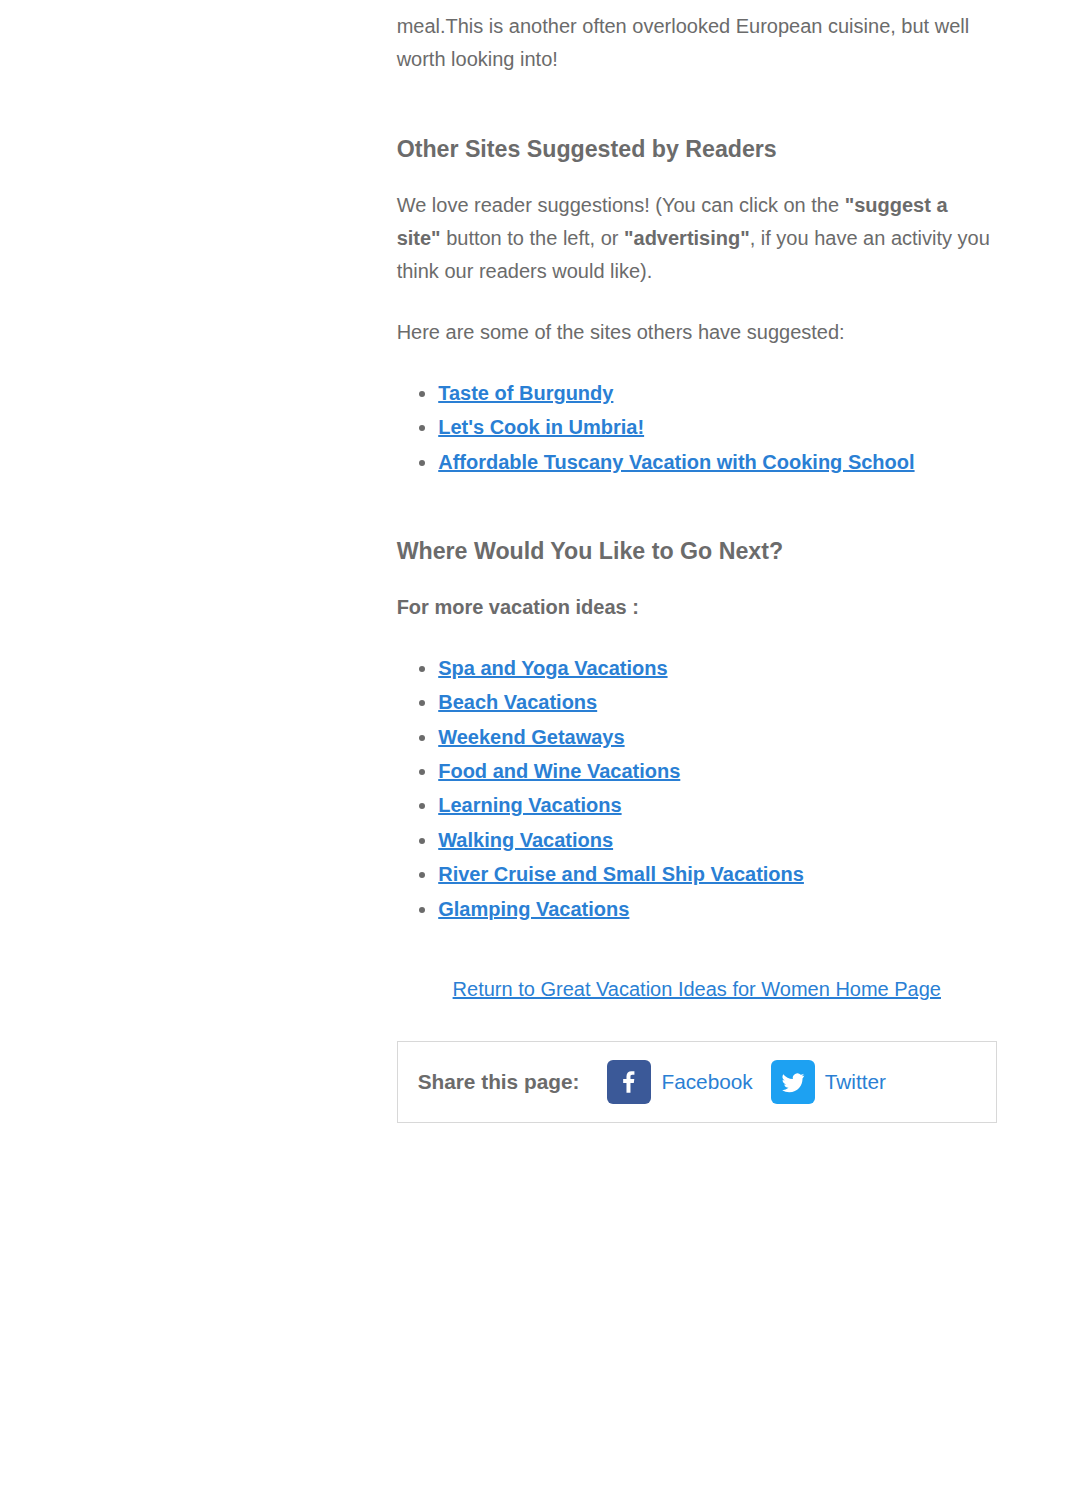meal.This is another often overlooked European cuisine, but well worth looking into!
Other Sites Suggested by Readers
We love reader suggestions! (You can click on the "suggest a site" button to the left, or "advertising", if you have an activity you think our readers would like).
Here are some of the sites others have suggested:
Taste of Burgundy
Let's Cook in Umbria!
Affordable Tuscany Vacation with Cooking School
Where Would You Like to Go Next?
For more vacation ideas :
Spa and Yoga Vacations
Beach Vacations
Weekend Getaways
Food and Wine Vacations
Learning Vacations
Walking Vacations
River Cruise and Small Ship Vacations
Glamping Vacations
Return to Great Vacation Ideas for Women Home Page
Share this page: Facebook Twitter